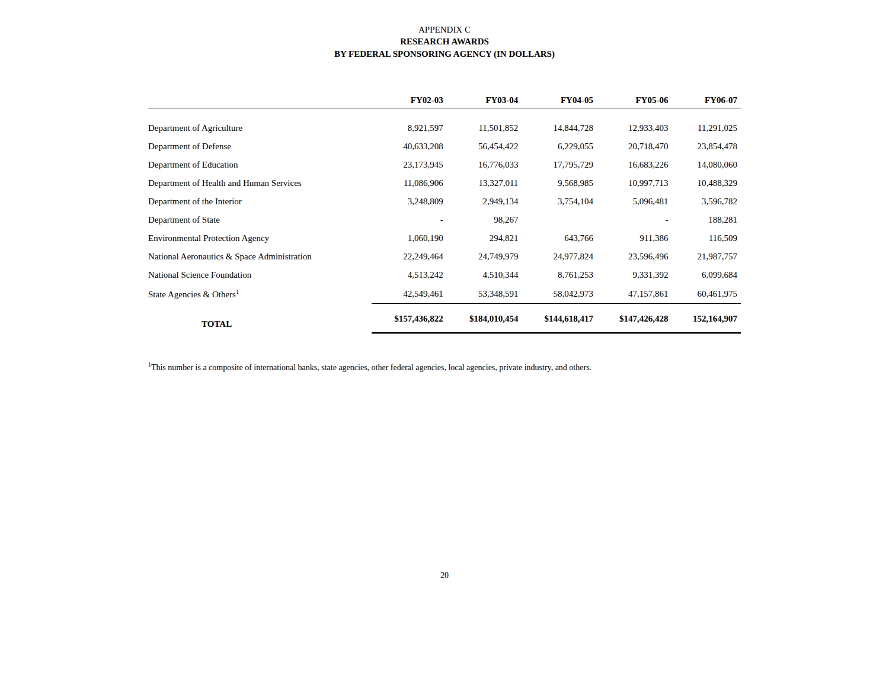APPENDIX C
RESEARCH AWARDS
BY FEDERAL SPONSORING AGENCY (IN DOLLARS)
| | FY02-03 | FY03-04 | FY04-05 | FY05-06 | FY06-07 |
| --- | --- | --- | --- | --- | --- |
| Department of Agriculture | 8,921,597 | 11,501,852 | 14,844,728 | 12,933,403 | 11,291,025 |
| Department of Defense | 40,633,208 | 56,454,422 | 6,229,055 | 20,718,470 | 23,854,478 |
| Department of Education | 23,173,945 | 16,776,033 | 17,795,729 | 16,683,226 | 14,080,060 |
| Department of Health and Human Services | 11,086,906 | 13,327,011 | 9,568,985 | 10,997,713 | 10,488,329 |
| Department of the Interior | 3,248,809 | 2,949,134 | 3,754,104 | 5,096,481 | 3,596,782 |
| Department of State | - | 98,267 | | - | 188,281 |
| Environmental Protection Agency | 1,060,190 | 294,821 | 643,766 | 911,386 | 116,509 |
| National Aeronautics & Space Administration | 22,249,464 | 24,749,979 | 24,977,824 | 23,596,496 | 21,987,757 |
| National Science Foundation | 4,513,242 | 4,510,344 | 8,761,253 | 9,331,392 | 6,099,684 |
| State Agencies & Others 1 | 42,549,461 | 53,348,591 | 58,042,973 | 47,157,861 | 60,461,975 |
| TOTAL | $157,436,822 | $184,010,454 | $144,618,417 | $147,426,428 | 152,164,907 |
1This number is a composite of international banks, state agencies, other federal agencies, local agencies, private industry, and others.
20